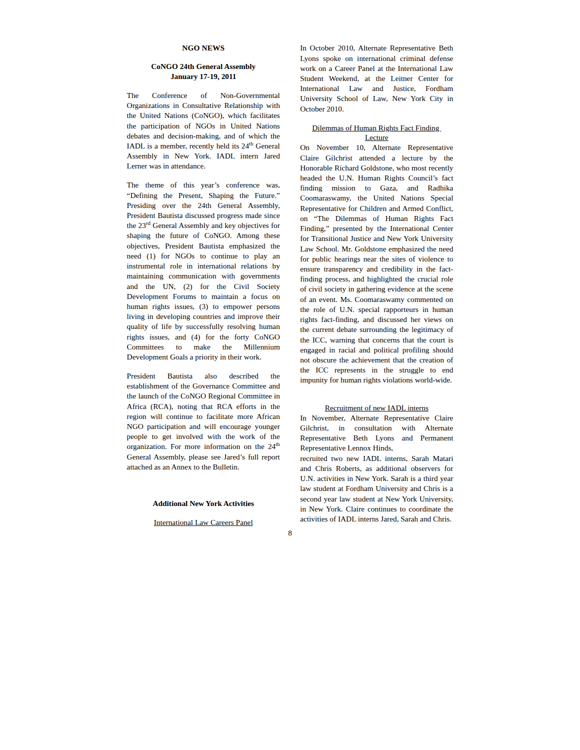NGO NEWS
CoNGO 24th General AssemblyJanuary 17-19, 2011
The Conference of Non-Governmental Organizations in Consultative Relationship with the United Nations (CoNGO), which facilitates the participation of NGOs in United Nations debates and decision-making, and of which the IADL is a member, recently held its 24th General Assembly in New York. IADL intern Jared Lerner was in attendance.
The theme of this year’s conference was, “Defining the Present, Shaping the Future.” Presiding over the 24th General Assembly, President Bautista discussed progress made since the 23rd General Assembly and key objectives for shaping the future of CoNGO. Among these objectives, President Bautista emphasized the need (1) for NGOs to continue to play an instrumental role in international relations by maintaining communication with governments and the UN, (2) for the Civil Society Development Forums to maintain a focus on human rights issues, (3) to empower persons living in developing countries and improve their quality of life by successfully resolving human rights issues, and (4) for the forty CoNGO Committees to make the Millennium Development Goals a priority in their work.
President Bautista also described the establishment of the Governance Committee and the launch of the CoNGO Regional Committee in Africa (RCA), noting that RCA efforts in the region will continue to facilitate more African NGO participation and will encourage younger people to get involved with the work of the organization. For more information on the 24th General Assembly, please see Jared’s full report attached as an Annex to the Bulletin.
Additional New York Activities
International Law Careers Panel
In October 2010, Alternate Representative Beth Lyons spoke on international criminal defense work on a Career Panel at the International Law Student Weekend, at the Leitner Center for International Law and Justice, Fordham University School of Law, New York City in October 2010.
Dilemmas of Human Rights Fact Finding Lecture
On November 10, Alternate Representative Claire Gilchrist attended a lecture by the Honorable Richard Goldstone, who most recently headed the U.N. Human Rights Council’s fact finding mission to Gaza, and Radhika Coomaraswamy, the United Nations Special Representative for Children and Armed Conflict, on “The Dilemmas of Human Rights Fact Finding,” presented by the International Center for Transitional Justice and New York University Law School. Mr. Goldstone emphasized the need for public hearings near the sites of violence to ensure transparency and credibility in the fact-finding process, and highlighted the crucial role of civil society in gathering evidence at the scene of an event. Ms. Coomaraswamy commented on the role of U.N. special rapporteurs in human rights fact-finding, and discussed her views on the current debate surrounding the legitimacy of the ICC, warning that concerns that the court is engaged in racial and political profiling should not obscure the achievement that the creation of the ICC represents in the struggle to end impunity for human rights violations world-wide.
Recruitment of new IADL interns
In November, Alternate Representative Claire Gilchrist, in consultation with Alternate Representative Beth Lyons and Permanent Representative Lennox Hinds,
recruited two new IADL interns, Sarah Matari and Chris Roberts, as additional observers for U.N. activities in New York. Sarah is a third year law student at Fordham University and Chris is a second year law student at New York University, in New York. Claire continues to coordinate the activities of IADL interns Jared, Sarah and Chris.
8